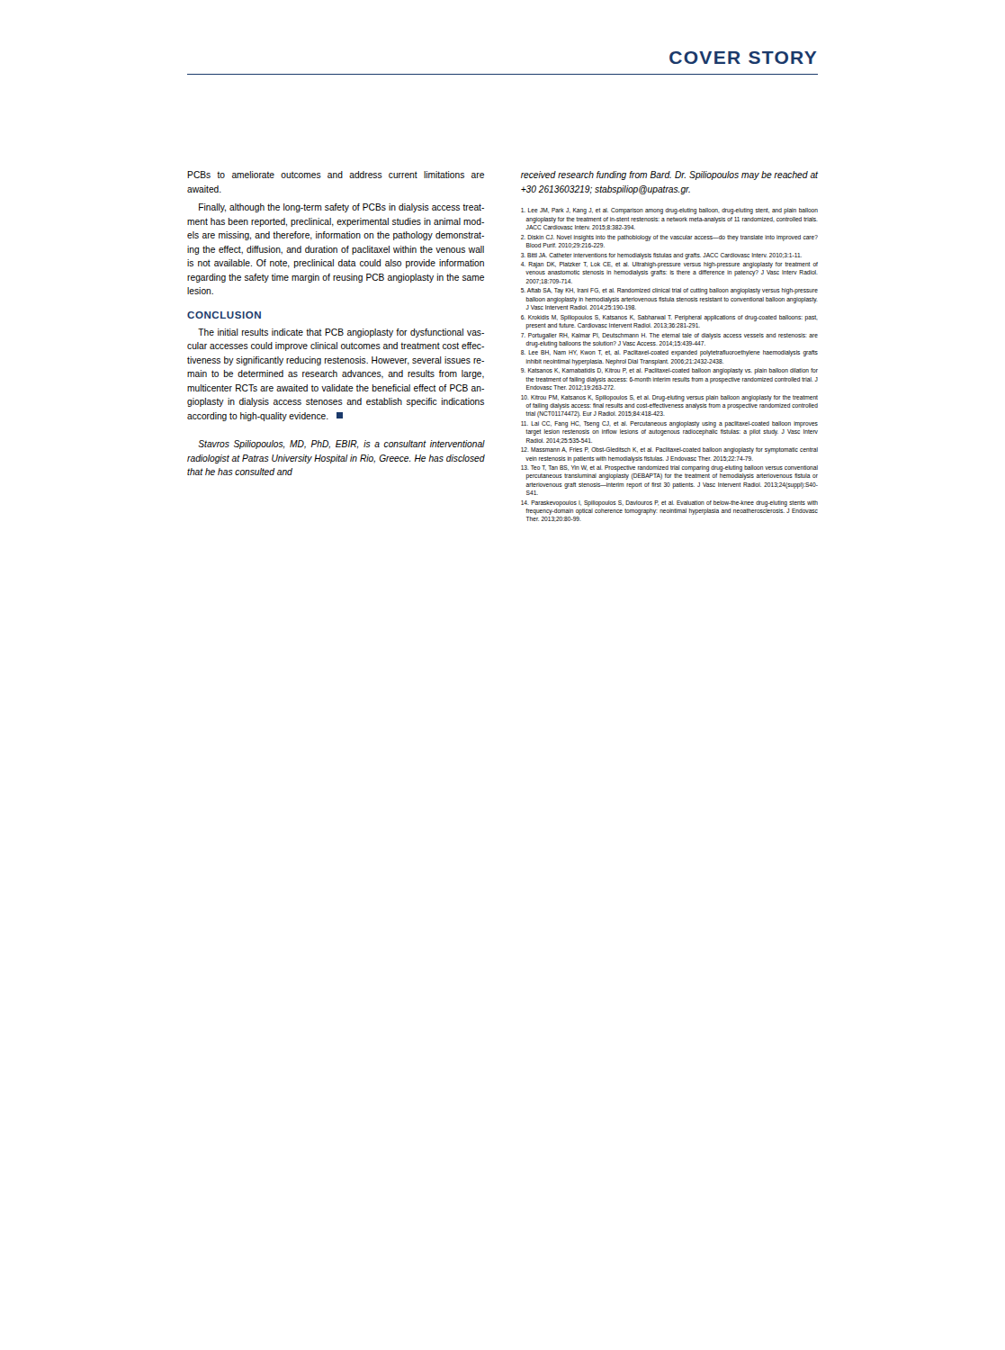COVER STORY
PCBs to ameliorate outcomes and address current limitations are awaited.
Finally, although the long-term safety of PCBs in dialysis access treatment has been reported, preclinical, experimental studies in animal models are missing, and therefore, information on the pathology demonstrating the effect, diffusion, and duration of paclitaxel within the venous wall is not available. Of note, preclinical data could also provide information regarding the safety time margin of reusing PCB angioplasty in the same lesion.
CONCLUSION
The initial results indicate that PCB angioplasty for dysfunctional vascular accesses could improve clinical outcomes and treatment cost effectiveness by significantly reducing restenosis. However, several issues remain to be determined as research advances, and results from large, multicenter RCTs are awaited to validate the beneficial effect of PCB angioplasty in dialysis access stenoses and establish specific indications according to high-quality evidence.
Stavros Spiliopoulos, MD, PhD, EBIR, is a consultant interventional radiologist at Patras University Hospital in Rio, Greece. He has disclosed that he has consulted and
received research funding from Bard. Dr. Spiliopoulos may be reached at +30 2613603219; stabspiliop@upatras.gr.
Lee JM, Park J, Kang J, et al. Comparison among drug-eluting balloon, drug-eluting stent, and plain balloon angioplasty for the treatment of in-stent restenosis: a network meta-analysis of 11 randomized, controlled trials. JACC Cardiovasc Interv. 2015;8:382-394.
Diskin CJ. Novel insights into the pathobiology of the vascular access—do they translate into improved care? Blood Purif. 2010;29:216-229.
Bittl JA. Catheter interventions for hemodialysis fistulas and grafts. JACC Cardiovasc Interv. 2010;3:1-11.
Rajan DK, Platzker T, Lok CE, et al. Ultrahigh-pressure versus high-pressure angioplasty for treatment of venous anastomotic stenosis in hemodialysis grafts: is there a difference in patency? J Vasc Interv Radiol. 2007;18:709-714.
Aftab SA, Tay KH, Irani FG, et al. Randomized clinical trial of cutting balloon angioplasty versus high-pressure balloon angioplasty in hemodialysis arteriovenous fistula stenosis resistant to conventional balloon angioplasty. J Vasc Intervent Radiol. 2014;25:190-198.
Krokidis M, Spiliopoulos S, Katsanos K, Sabharwal T. Peripheral applications of drug-coated balloons: past, present and future. Cardiovasc Intervent Radiol. 2013;36:281-291.
Portugaller RH, Kalmar PI, Deutschmann H. The eternal tale of dialysis access vessels and restenosis: are drug-eluting balloons the solution? J Vasc Access. 2014;15:439-447.
Lee BH, Nam HY, Kwon T, et, al. Paclitaxel-coated expanded polytetrafluoroethylene haemodialysis grafts inhibit neointimal hyperplasia. Nephrol Dial Transplant. 2006;21:2432-2438.
Katsanos K, Karnabatidis D, Kitrou P, et al. Paclitaxel-coated balloon angioplasty vs. plain balloon dilation for the treatment of failing dialysis access: 6-month interim results from a prospective randomized controlled trial. J Endovasc Ther. 2012;19:263-272.
Kitrou PM, Katsanos K, Spiliopoulos S, et al. Drug-eluting versus plain balloon angioplasty for the treatment of failing dialysis access: final results and cost-effectiveness analysis from a prospective randomized controlled trial (NCT01174472). Eur J Radiol. 2015;84:418-423.
Lai CC, Fang HC, Tseng CJ, et al. Percutaneous angioplasty using a paclitaxel-coated balloon improves target lesion restenosis on inflow lesions of autogenous radiocephalic fistulas: a pilot study. J Vasc Interv Radiol. 2014;25:535-541.
Massmann A, Fries P, Obst-Gleditsch K, et al. Paclitaxel-coated balloon angioplasty for symptomatic central vein restenosis in patients with hemodialysis fistulas. J Endovasc Ther. 2015;22:74-79.
Teo T, Tan BS, Yin W, et al. Prospective randomized trial comparing drug-eluting balloon versus conventional percutaneous transluminal angioplasty (DEBAPTA) for the treatment of hemodialysis arteriovenous fistula or arteriovenous graft stenosis—interim report of first 30 patients. J Vasc Intervent Radiol. 2013;24(suppl):S40-S41.
Paraskevopoulos I, Spiliopoulos S, Davlouros P, et al. Evaluation of below-the-knee drug-eluting stents with frequency-domain optical coherence tomography: neointimal hyperplasia and neoatherosclerosis. J Endovasc Ther. 2013;20:80-99.